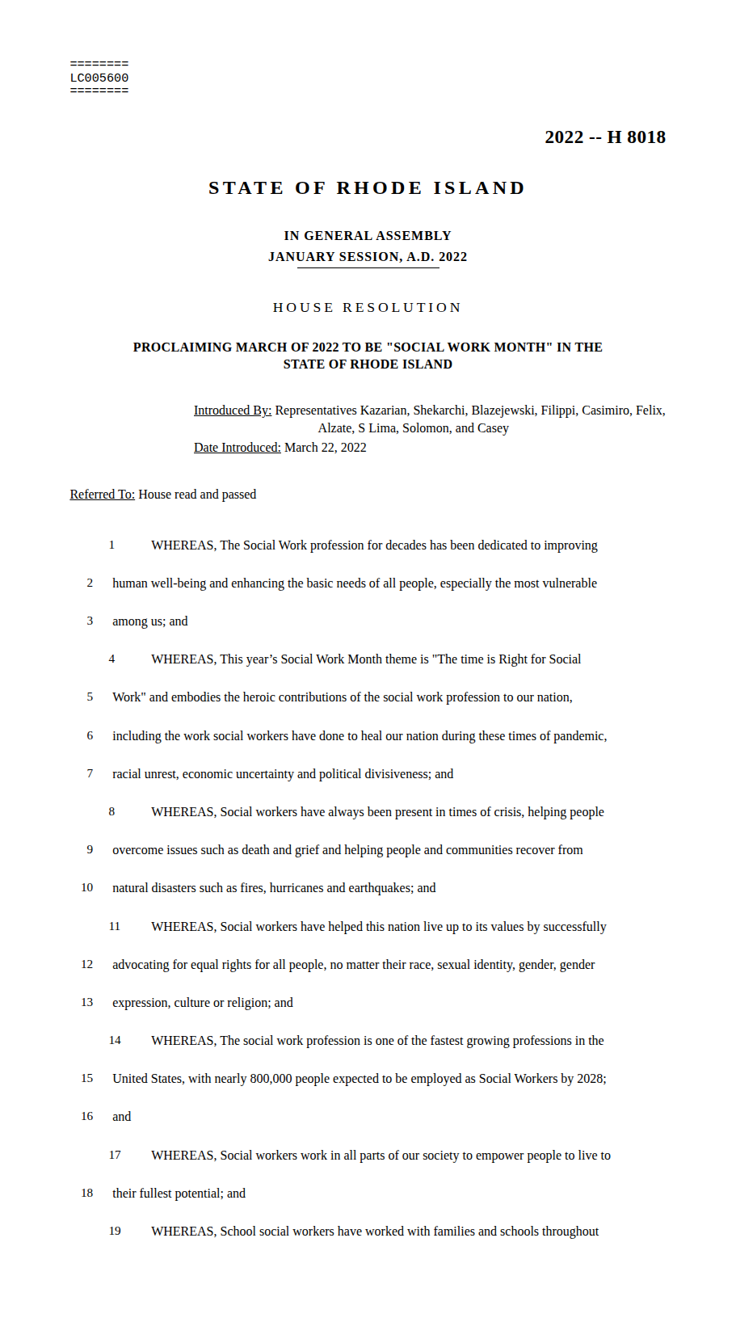========
LC005600
========
2022 -- H 8018
STATE OF RHODE ISLAND
IN GENERAL ASSEMBLY
JANUARY SESSION, A.D. 2022
HOUSE RESOLUTION
PROCLAIMING MARCH OF 2022 TO BE "SOCIAL WORK MONTH" IN THE STATE OF RHODE ISLAND
Introduced By: Representatives Kazarian, Shekarchi, Blazejewski, Filippi, Casimiro, Felix, Alzate, S Lima, Solomon, and Casey
Date Introduced: March 22, 2022
Referred To: House read and passed
WHEREAS, The Social Work profession for decades has been dedicated to improving
human well-being and enhancing the basic needs of all people, especially the most vulnerable
among us; and
WHEREAS, This year’s Social Work Month theme is "The time is Right for Social
Work" and embodies the heroic contributions of the social work profession to our nation,
including the work social workers have done to heal our nation during these times of pandemic,
racial unrest, economic uncertainty and political divisiveness; and
WHEREAS, Social workers have always been present in times of crisis, helping people
overcome issues such as death and grief and helping people and communities recover from
natural disasters such as fires, hurricanes and earthquakes; and
WHEREAS, Social workers have helped this nation live up to its values by successfully
advocating for equal rights for all people, no matter their race, sexual identity, gender, gender
expression, culture or religion; and
WHEREAS, The social work profession is one of the fastest growing professions in the
United States, with nearly 800,000 people expected to be employed as Social Workers by 2028;
and
WHEREAS, Social workers work in all parts of our society to empower people to live to
their fullest potential; and
WHEREAS, School social workers have worked with families and schools throughout